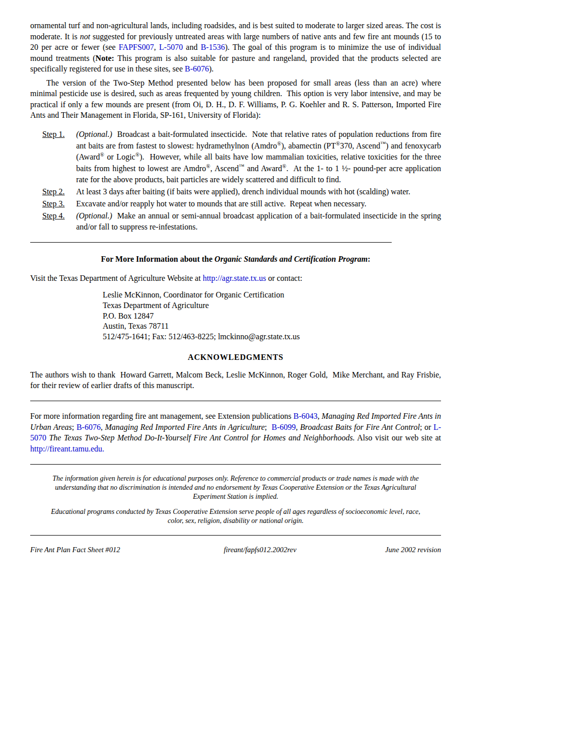ornamental turf and non-agricultural lands, including roadsides, and is best suited to moderate to larger sized areas. The cost is moderate. It is not suggested for previously untreated areas with large numbers of native ants and few fire ant mounds (15 to 20 per acre or fewer (see FAPFS007, L-5070 and B-1536). The goal of this program is to minimize the use of individual mound treatments (Note: This program is also suitable for pasture and rangeland, provided that the products selected are specifically registered for use in these sites, see B-6076).
The version of the Two-Step Method presented below has been proposed for small areas (less than an acre) where minimal pesticide use is desired, such as areas frequented by young children. This option is very labor intensive, and may be practical if only a few mounds are present (from Oi, D. H., D. F. Williams, P. G. Koehler and R. S. Patterson, Imported Fire Ants and Their Management in Florida, SP-161, University of Florida):
Step 1.
(Optional.) Broadcast a bait-formulated insecticide. Note that relative rates of population reductions from fire ant baits are from fastest to slowest: hydramethylnon (Amdro®), abamectin (PT®370, Ascend™) and fenoxycarb (Award® or Logic®). However, while all baits have low mammalian toxicities, relative toxicities for the three baits from highest to lowest are Amdro®, Ascend™ and Award®. At the 1- to 1 ½- pound-per acre application rate for the above products, bait particles are widely scattered and difficult to find.
Step 2.
At least 3 days after baiting (if baits were applied), drench individual mounds with hot (scalding) water.
Step 3.
Excavate and/or reapply hot water to mounds that are still active. Repeat when necessary.
Step 4.
(Optional.) Make an annual or semi-annual broadcast application of a bait-formulated insecticide in the spring and/or fall to suppress re-infestations.
For More Information about the Organic Standards and Certification Program:
Visit the Texas Department of Agriculture Website at http://agr.state.tx.us or contact:
Leslie McKinnon, Coordinator for Organic Certification
Texas Department of Agriculture
P.O. Box 12847
Austin, Texas 78711
512/475-1641; Fax: 512/463-8225; lmckinno@agr.state.tx.us
ACKNOWLEDGMENTS
The authors wish to thank Howard Garrett, Malcom Beck, Leslie McKinnon, Roger Gold, Mike Merchant, and Ray Frisbie, for their review of earlier drafts of this manuscript.
For more information regarding fire ant management, see Extension publications B-6043, Managing Red Imported Fire Ants in Urban Areas; B-6076, Managing Red Imported Fire Ants in Agriculture; B-6099, Broadcast Baits for Fire Ant Control; or L-5070 The Texas Two-Step Method Do-It-Yourself Fire Ant Control for Homes and Neighborhoods. Also visit our web site at http://fireant.tamu.edu.
The information given herein is for educational purposes only. Reference to commercial products or trade names is made with the understanding that no discrimination is intended and no endorsement by Texas Cooperative Extension or the Texas Agricultural Experiment Station is implied.
Educational programs conducted by Texas Cooperative Extension serve people of all ages regardless of socioeconomic level, race, color, sex, religion, disability or national origin.
Fire Ant Plan Fact Sheet #012 fireant/fapfs012.2002rev June 2002 revision